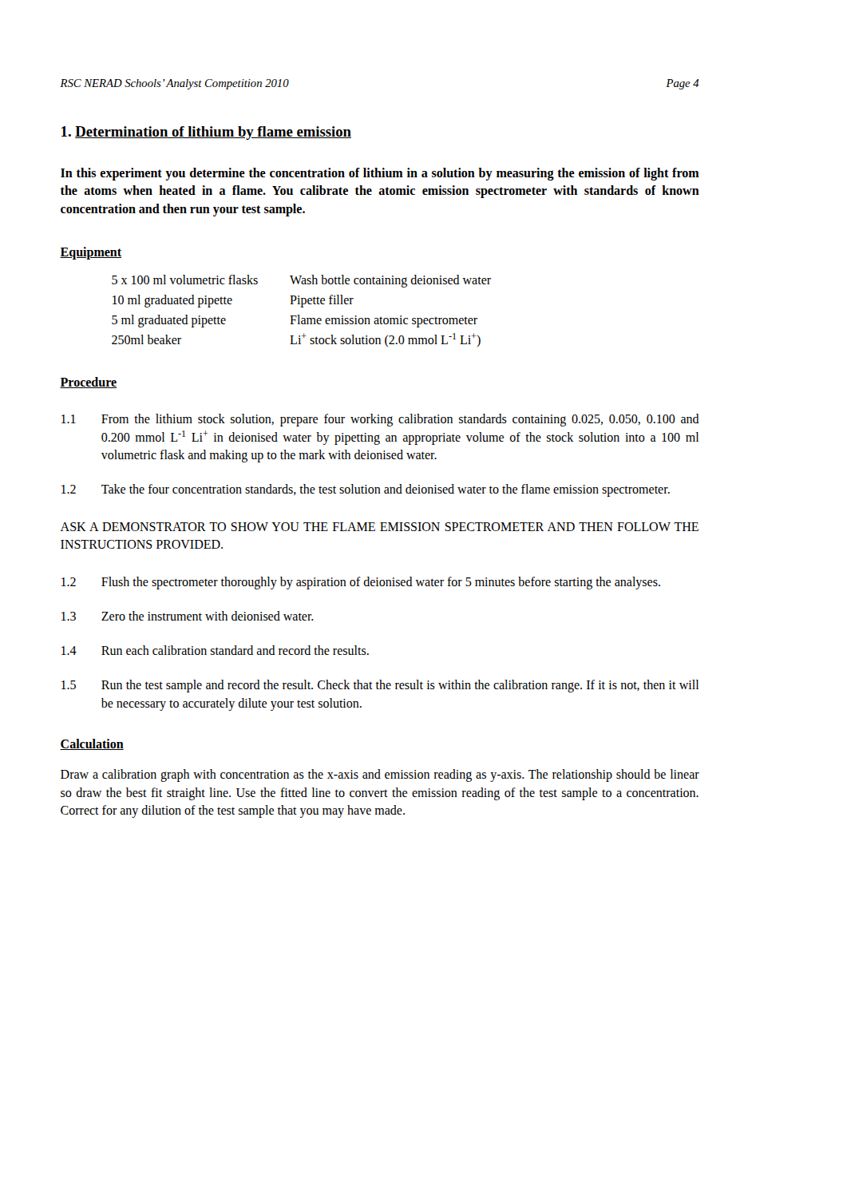RSC NERAD Schools’ Analyst Competition 2010 Page 4
1. Determination of lithium by flame emission
In this experiment you determine the concentration of lithium in a solution by measuring the emission of light from the atoms when heated in a flame. You calibrate the atomic emission spectrometer with standards of known concentration and then run your test sample.
Equipment
| 5 x 100 ml volumetric flasks | Wash bottle containing deionised water |
| 10 ml graduated pipette | Pipette filler |
| 5 ml graduated pipette | Flame emission atomic spectrometer |
| 250ml beaker | Li + stock solution (2.0 mmol L -1 Li + ) |
Procedure
1.1 From the lithium stock solution, prepare four working calibration standards containing 0.025, 0.050, 0.100 and 0.200 mmol L-1 Li+ in deionised water by pipetting an appropriate volume of the stock solution into a 100 ml volumetric flask and making up to the mark with deionised water.
1.2 Take the four concentration standards, the test solution and deionised water to the flame emission spectrometer.
ASK A DEMONSTRATOR TO SHOW YOU THE FLAME EMISSION SPECTROMETER AND THEN FOLLOW THE INSTRUCTIONS PROVIDED.
1.2 Flush the spectrometer thoroughly by aspiration of deionised water for 5 minutes before starting the analyses.
1.3 Zero the instrument with deionised water.
1.4 Run each calibration standard and record the results.
1.5 Run the test sample and record the result. Check that the result is within the calibration range. If it is not, then it will be necessary to accurately dilute your test solution.
Calculation
Draw a calibration graph with concentration as the x-axis and emission reading as y-axis. The relationship should be linear so draw the best fit straight line. Use the fitted line to convert the emission reading of the test sample to a concentration. Correct for any dilution of the test sample that you may have made.